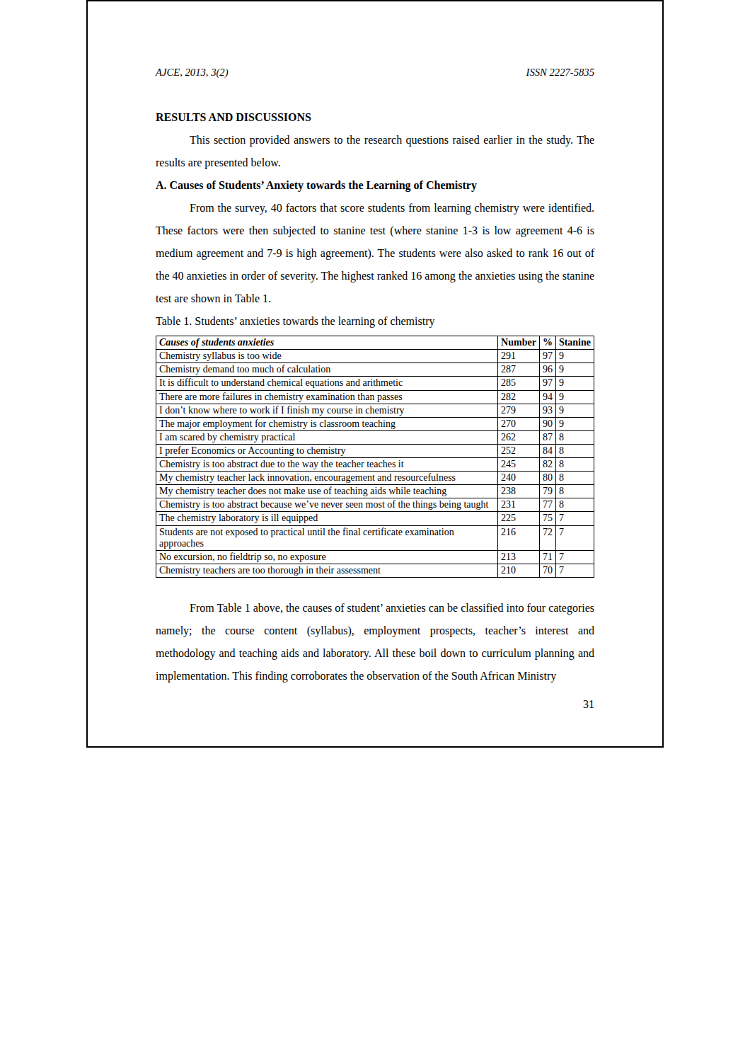AJCE, 2013, 3(2) ISSN 2227-5835
Results and Discussions
This section provided answers to the research questions raised earlier in the study. The results are presented below.
A. Causes of Students’ Anxiety towards the Learning of Chemistry
From the survey, 40 factors that score students from learning chemistry were identified. These factors were then subjected to stanine test (where stanine 1-3 is low agreement 4-6 is medium agreement and 7-9 is high agreement). The students were also asked to rank 16 out of the 40 anxieties in order of severity. The highest ranked 16 among the anxieties using the stanine test are shown in Table 1.
Table 1. Students’ anxieties towards the learning of chemistry
| Causes of students anxieties | Number | % | Stanine |
| --- | --- | --- | --- |
| Chemistry syllabus is too wide | 291 | 97 | 9 |
| Chemistry demand too much of calculation | 287 | 96 | 9 |
| It is difficult to understand chemical equations and arithmetic | 285 | 97 | 9 |
| There are more failures in chemistry examination than passes | 282 | 94 | 9 |
| I don’t know where to work if I finish my course in chemistry | 279 | 93 | 9 |
| The major employment for chemistry is classroom teaching | 270 | 90 | 9 |
| I am scared by chemistry practical | 262 | 87 | 8 |
| I prefer Economics or Accounting to chemistry | 252 | 84 | 8 |
| Chemistry is too abstract due to the way the teacher teaches it | 245 | 82 | 8 |
| My chemistry teacher lack innovation, encouragement and resourcefulness | 240 | 80 | 8 |
| My chemistry teacher does not make use of teaching aids while teaching | 238 | 79 | 8 |
| Chemistry is too abstract because we’ve never seen most of the things being taught | 231 | 77 | 8 |
| The chemistry laboratory is ill equipped | 225 | 75 | 7 |
| Students are not exposed to practical until the final certificate examination approaches | 216 | 72 | 7 |
| No excursion, no fieldtrip so, no exposure | 213 | 71 | 7 |
| Chemistry teachers are too thorough in their assessment | 210 | 70 | 7 |
From Table 1 above, the causes of student’ anxieties can be classified into four categories namely; the course content (syllabus), employment prospects, teacher’s interest and methodology and teaching aids and laboratory. All these boil down to curriculum planning and implementation. This finding corroborates the observation of the South African Ministry
31